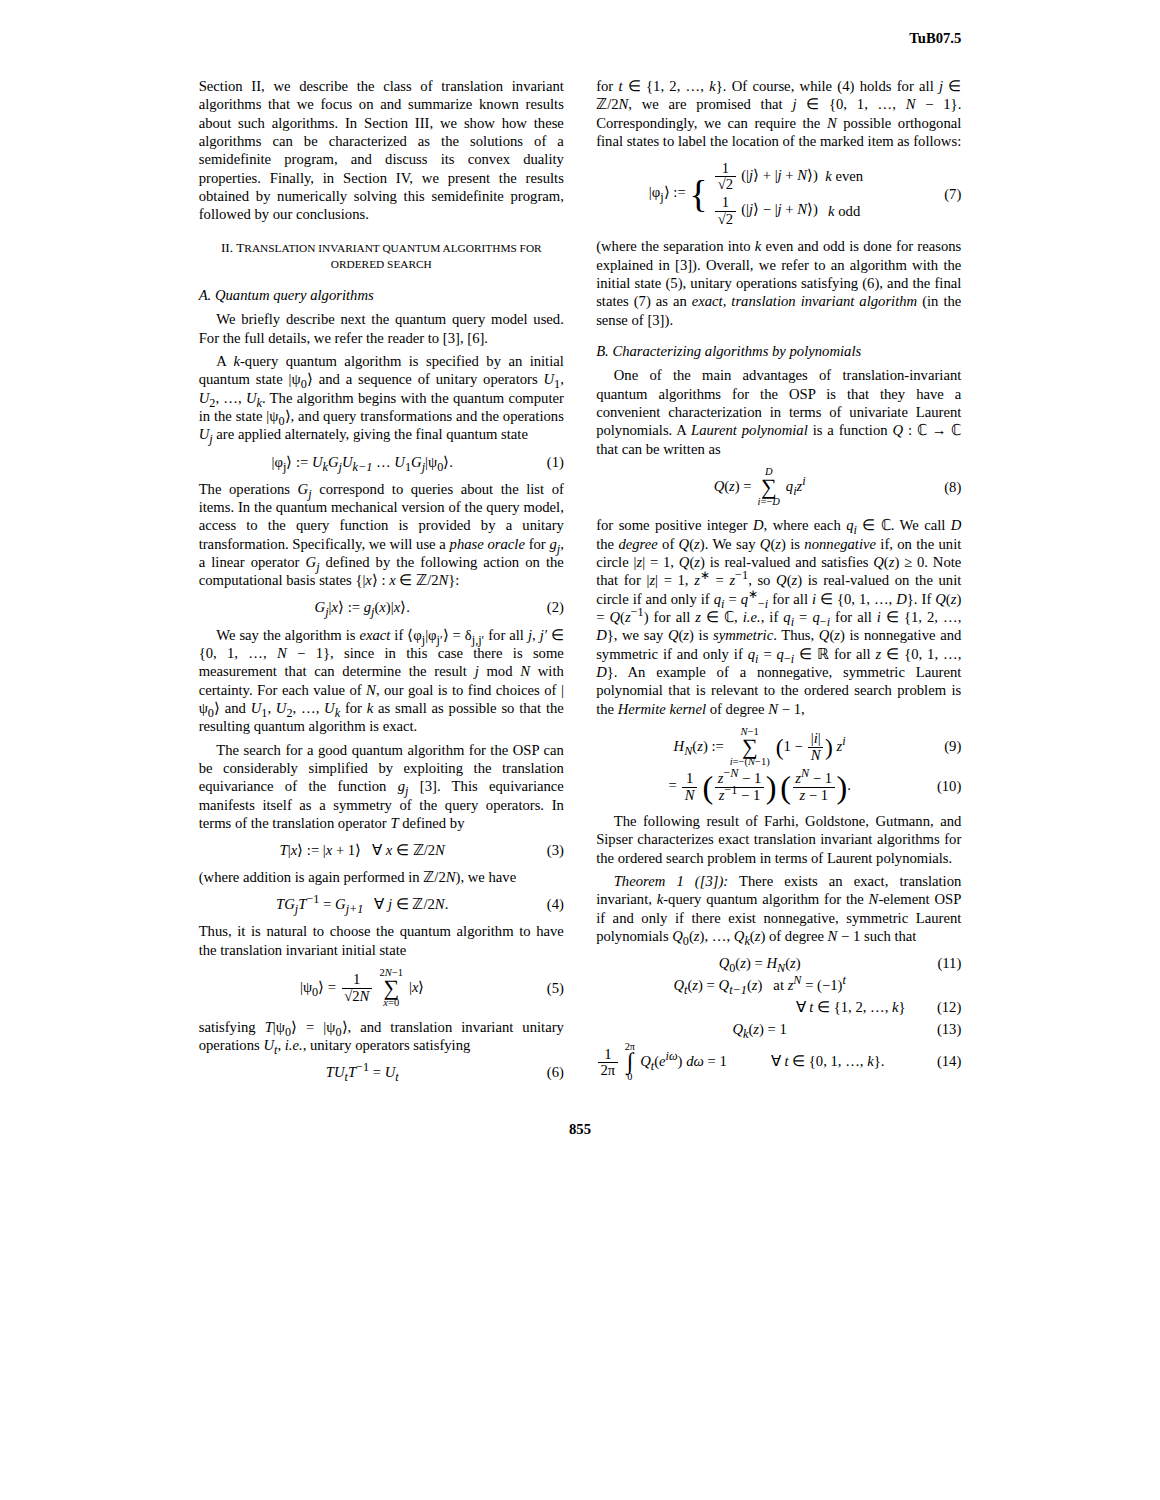TuB07.5
Section II, we describe the class of translation invariant algorithms that we focus on and summarize known results about such algorithms. In Section III, we show how these algorithms can be characterized as the solutions of a semidefinite program, and discuss its convex duality properties. Finally, in Section IV, we present the results obtained by numerically solving this semidefinite program, followed by our conclusions.
II. TRANSLATION INVARIANT QUANTUM ALGORITHMS FOR ORDERED SEARCH
A. Quantum query algorithms
We briefly describe next the quantum query model used. For the full details, we refer the reader to [3], [6].
A k-query quantum algorithm is specified by an initial quantum state |ψ0⟩ and a sequence of unitary operators U1, U2, …, Uk. The algorithm begins with the quantum computer in the state |ψ0⟩, and query transformations and the operations Uj are applied alternately, giving the final quantum state
|φj⟩ := UkGjUk−1 … U1Gj|ψ0⟩.
(1)
The operations Gj correspond to queries about the list of items. In the quantum mechanical version of the query model, access to the query function is provided by a unitary transformation. Specifically, we will use a phase oracle for gj, a linear operator Gj defined by the following action on the computational basis states {|x⟩ : x ∈ ℤ/2N}:
Gj|x⟩ := gj(x)|x⟩.
(2)
We say the algorithm is exact if ⟨φj|φj′⟩ = δj,j′ for all j, j′ ∈ {0, 1, …, N − 1}, since in this case there is some measurement that can determine the result j mod N with certainty. For each value of N, our goal is to find choices of |ψ0⟩ and U1, U2, …, Uk for k as small as possible so that the resulting quantum algorithm is exact.
The search for a good quantum algorithm for the OSP can be considerably simplified by exploiting the translation equivariance of the function gj [3]. This equivariance manifests itself as a symmetry of the query operators. In terms of the translation operator T defined by
T|x⟩ := |x + 1⟩ ∀ x ∈ ℤ/2N
(3)
(where addition is again performed in ℤ/2N), we have
TGjT−1 = Gj+1 ∀ j ∈ ℤ/2N.
(4)
Thus, it is natural to choose the quantum algorithm to have the translation invariant initial state
|ψ0⟩ = 1√2N 2N−1∑x=0 |x⟩
(5)
satisfying T|ψ0⟩ = |ψ0⟩, and translation invariant unitary operations Ut, i.e., unitary operators satisfying
TUtT−1 = Ut
(6)
for t ∈ {1, 2, …, k}. Of course, while (4) holds for all j ∈ ℤ/2N, we are promised that j ∈ {0, 1, …, N − 1}. Correspondingly, we can require the N possible orthogonal final states to label the location of the marked item as follows:
|φj⟩ := {
| 1 √2 (/ j ⟩ + / j + N ⟩) | k even |
| 1 √2 (/ j ⟩ − / j + N ⟩) | k odd |
(7)
(where the separation into k even and odd is done for reasons explained in [3]). Overall, we refer to an algorithm with the initial state (5), unitary operations satisfying (6), and the final states (7) as an exact, translation invariant algorithm (in the sense of [3]).
B. Characterizing algorithms by polynomials
One of the main advantages of translation-invariant quantum algorithms for the OSP is that they have a convenient characterization in terms of univariate Laurent polynomials. A Laurent polynomial is a function Q : ℂ → ℂ that can be written as
Q(z) = D∑i=−D qizi
(8)
for some positive integer D, where each qi ∈ ℂ. We call D the degree of Q(z). We say Q(z) is nonnegative if, on the unit circle |z| = 1, Q(z) is real-valued and satisfies Q(z) ≥ 0. Note that for |z| = 1, z∗ = z−1, so Q(z) is real-valued on the unit circle if and only if qi = q∗−i for all i ∈ {0, 1, …, D}. If Q(z) = Q(z−1) for all z ∈ ℂ, i.e., if qi = q−i for all i ∈ {1, 2, …, D}, we say Q(z) is symmetric. Thus, Q(z) is nonnegative and symmetric if and only if qi = q−i ∈ ℝ for all z ∈ {0, 1, …, D}. An example of a nonnegative, symmetric Laurent polynomial that is relevant to the ordered search problem is the Hermite kernel of degree N − 1,
HN(z) := N−1∑i=−(N−1) (1 − |i|N) zi
(9)
= 1 N (z−N − 1 z−1 − 1) (zN − 1 z − 1).
(10)
The following result of Farhi, Goldstone, Gutmann, and Sipser characterizes exact translation invariant algorithms for the ordered search problem in terms of Laurent polynomials.
Theorem 1 ([3]): There exists an exact, translation invariant, k-query quantum algorithm for the N-element OSP if and only if there exist nonnegative, symmetric Laurent polynomials Q0(z), …, Qk(z) of degree N − 1 such that
Q0(z) = HN(z)
(11)
Qt(z) = Qt−1(z) at zN = (−1)t
∀ t ∈ {1, 2, …, k}
(12)
Qk(z) = 1
(13)
12π 2π∫0 Qt(eiω) dω = 1 ∀ t ∈ {0, 1, …, k}.
(14)
855